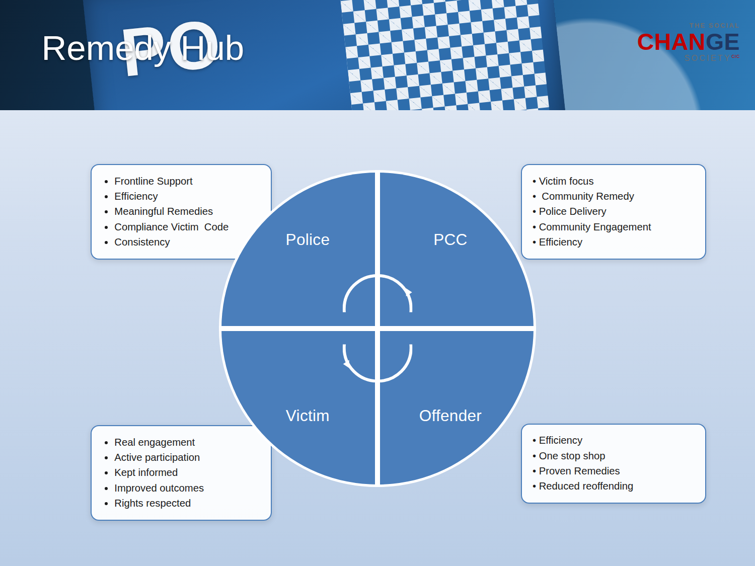PO
Remedy Hub
THE SOCIAL CHAN GE SOCIETYCIC
Frontline Support
Efficiency
Meaningful Remedies
Compliance Victim Code
Consistency
• Victim focus
• Community Remedy
• Police Delivery
• Community Engagement
• Efficiency
Real engagement
Active participation
Kept informed
Improved outcomes
Rights respected
• Efficiency
• One stop shop
• Proven Remedies
• Reduced reoffending
Police
PCC
Victim
Offender